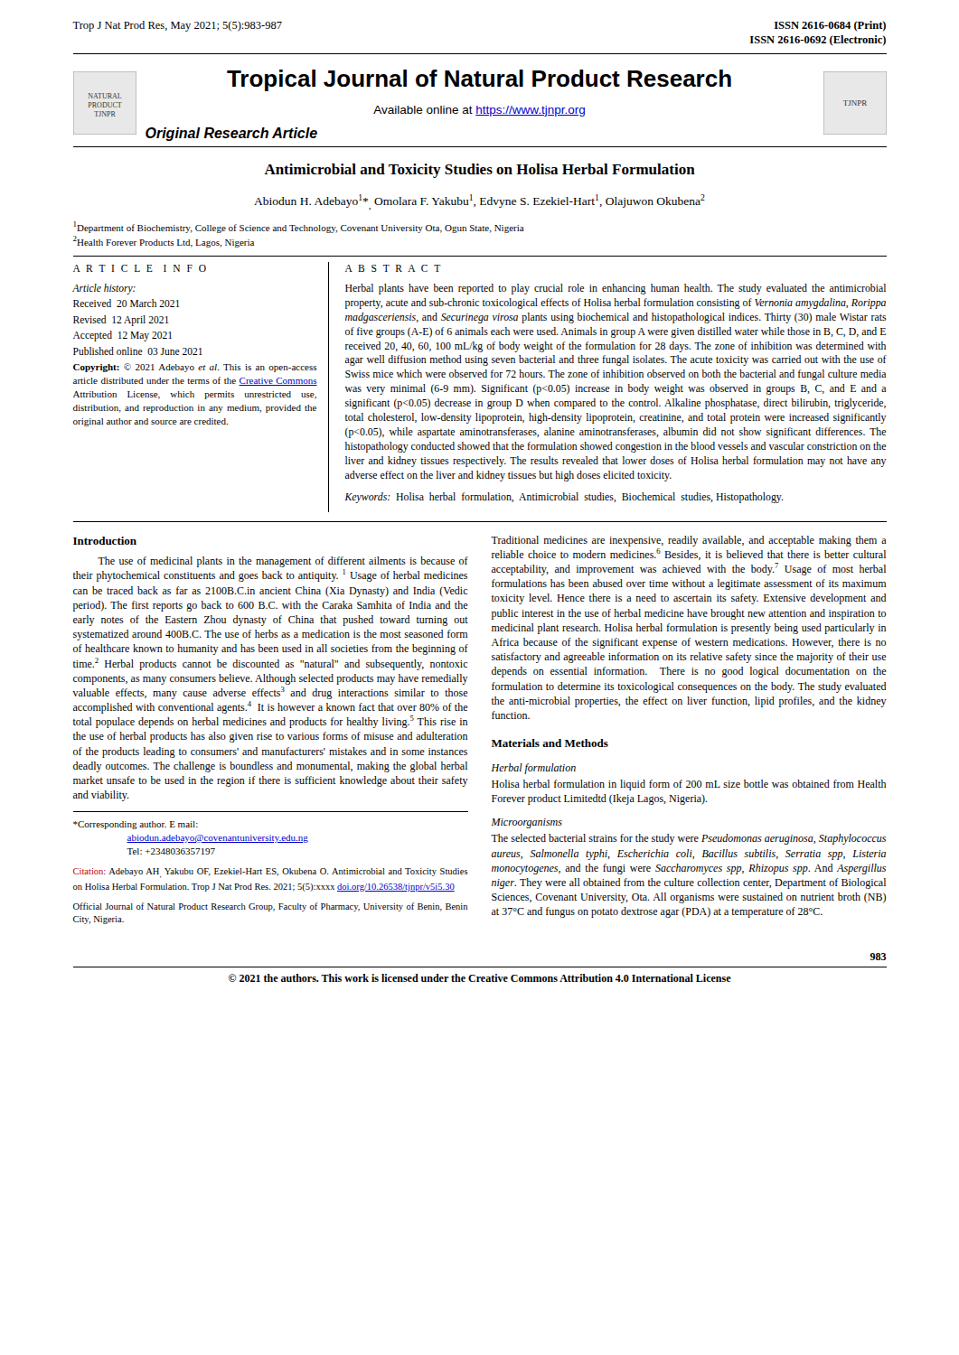Trop J Nat Prod Res, May 2021; 5(5):983-987
ISSN 2616-0684 (Print)
ISSN 2616-0692 (Electronic)
Tropical Journal of Natural Product Research
Available online at https://www.tjnpr.org
Original Research Article
Antimicrobial and Toxicity Studies on Holisa Herbal Formulation
Abiodun H. Adebayo1*, Omolara F. Yakubu1, Edvyne S. Ezekiel-Hart1, Olajuwon Okubena2
1Department of Biochemistry, College of Science and Technology, Covenant University Ota, Ogun State, Nigeria
2Health Forever Products Ltd, Lagos, Nigeria
A R T I C L E I N F O
Article history:
Received 20 March 2021
Revised 12 April 2021
Accepted 12 May 2021
Published online 03 June 2021
Copyright: © 2021 Adebayo et al. This is an open-access article distributed under the terms of the Creative Commons Attribution License, which permits unrestricted use, distribution, and reproduction in any medium, provided the original author and source are credited.
A B S T R A C T
Herbal plants have been reported to play crucial role in enhancing human health. The study evaluated the antimicrobial property, acute and sub-chronic toxicological effects of Holisa herbal formulation consisting of Vernonia amygdalina, Rorippa madgasceriensis, and Securinega virosa plants using biochemical and histopathological indices. Thirty (30) male Wistar rats of five groups (A-E) of 6 animals each were used. Animals in group A were given distilled water while those in B, C, D, and E received 20, 40, 60, 100 mL/kg of body weight of the formulation for 28 days. The zone of inhibition was determined with agar well diffusion method using seven bacterial and three fungal isolates. The acute toxicity was carried out with the use of Swiss mice which were observed for 72 hours. The zone of inhibition observed on both the bacterial and fungal culture media was very minimal (6-9 mm). Significant (p<0.05) increase in body weight was observed in groups B, C, and E and a significant (p<0.05) decrease in group D when compared to the control. Alkaline phosphatase, direct bilirubin, triglyceride, total cholesterol, low-density lipoprotein, high-density lipoprotein, creatinine, and total protein were increased significantly (p<0.05), while aspartate aminotransferases, alanine aminotransferases, albumin did not show significant differences. The histopathology conducted showed that the formulation showed congestion in the blood vessels and vascular constriction on the liver and kidney tissues respectively. The results revealed that lower doses of Holisa herbal formulation may not have any adverse effect on the liver and kidney tissues but high doses elicited toxicity.
Keywords: Holisa herbal formulation, Antimicrobial studies, Biochemical studies, Histopathology.
Introduction
The use of medicinal plants in the management of different ailments is because of their phytochemical constituents and goes back to antiquity. 1 Usage of herbal medicines can be traced back as far as 2100B.C.in ancient China (Xia Dynasty) and India (Vedic period). The first reports go back to 600 B.C. with the Caraka Samhita of India and the early notes of the Eastern Zhou dynasty of China that pushed toward turning out systematized around 400B.C. The use of herbs as a medication is the most seasoned form of healthcare known to humanity and has been used in all societies from the beginning of time.2 Herbal products cannot be discounted as "natural" and subsequently, nontoxic components, as many consumers believe. Although selected products may have remedially valuable effects, many cause adverse effects3 and drug interactions similar to those accomplished with conventional agents.4 It is however a known fact that over 80% of the total populace depends on herbal medicines and products for healthy living.5 This rise in the use of herbal products has also given rise to various forms of misuse and adulteration of the products leading to consumers' and manufacturers' mistakes and in some instances deadly outcomes. The challenge is boundless and monumental, making the global herbal market unsafe to be used in the region if there is sufficient knowledge about their safety and viability.
*Corresponding author. E mail:
abiodun.adebayo@covenantuniversity.edu.ng
Tel: +2348036357197
Citation: Adebayo AH, Yakubu OF, Ezekiel-Hart ES, Okubena O. Antimicrobial and Toxicity Studies on Holisa Herbal Formulation. Trop J Nat Prod Res. 2021; 5(5):xxxx doi.org/10.26538/tjnpr/v5i5.30
Official Journal of Natural Product Research Group, Faculty of Pharmacy, University of Benin, Benin City, Nigeria.
Traditional medicines are inexpensive, readily available, and acceptable making them a reliable choice to modern medicines.6 Besides, it is believed that there is better cultural acceptability, and improvement was achieved with the body.7 Usage of most herbal formulations has been abused over time without a legitimate assessment of its maximum toxicity level. Hence there is a need to ascertain its safety. Extensive development and public interest in the use of herbal medicine have brought new attention and inspiration to medicinal plant research. Holisa herbal formulation is presently being used particularly in Africa because of the significant expense of western medications. However, there is no satisfactory and agreeable information on its relative safety since the majority of their use depends on essential information. There is no good logical documentation on the formulation to determine its toxicological consequences on the body. The study evaluated the anti-microbial properties, the effect on liver function, lipid profiles, and the kidney function.
Materials and Methods
Herbal formulation
Holisa herbal formulation in liquid form of 200 mL size bottle was obtained from Health Forever product Limitedtd (Ikeja Lagos, Nigeria).
Microorganisms
The selected bacterial strains for the study were Pseudomonas aeruginosa, Staphylococcus aureus, Salmonella typhi, Escherichia coli, Bacillus subtilis, Serratia spp, Listeria monocytogenes, and the fungi were Saccharomyces spp, Rhizopus spp. And Aspergillus niger. They were all obtained from the culture collection center, Department of Biological Sciences, Covenant University, Ota. All organisms were sustained on nutrient broth (NB) at 37°C and fungus on potato dextrose agar (PDA) at a temperature of 28°C.
983
© 2021 the authors. This work is licensed under the Creative Commons Attribution 4.0 International License